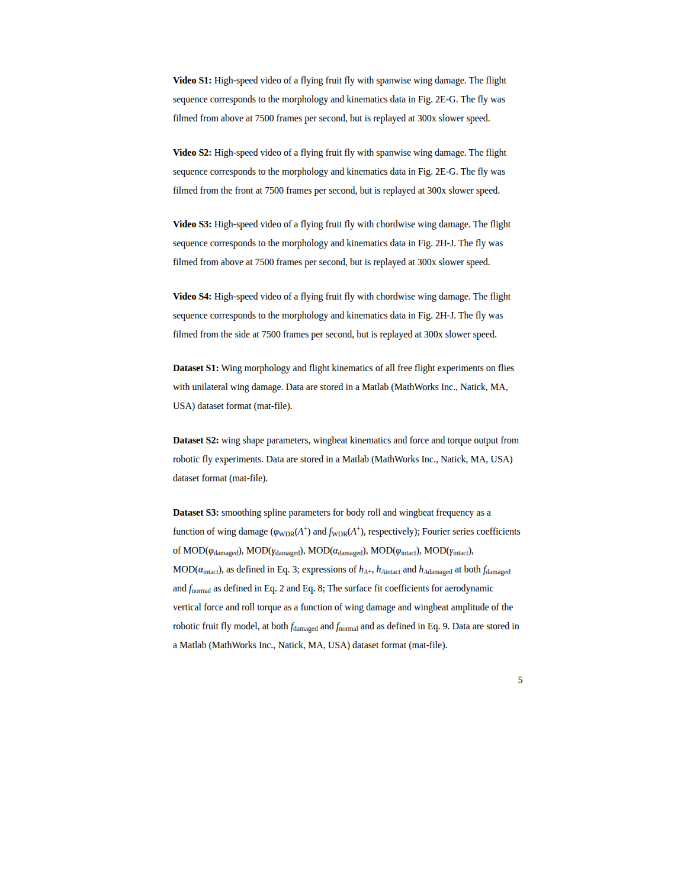Video S1: High-speed video of a flying fruit fly with spanwise wing damage. The flight sequence corresponds to the morphology and kinematics data in Fig. 2E-G. The fly was filmed from above at 7500 frames per second, but is replayed at 300x slower speed.
Video S2: High-speed video of a flying fruit fly with spanwise wing damage. The flight sequence corresponds to the morphology and kinematics data in Fig. 2E-G. The fly was filmed from the front at 7500 frames per second, but is replayed at 300x slower speed.
Video S3: High-speed video of a flying fruit fly with chordwise wing damage. The flight sequence corresponds to the morphology and kinematics data in Fig. 2H-J. The fly was filmed from above at 7500 frames per second, but is replayed at 300x slower speed.
Video S4: High-speed video of a flying fruit fly with chordwise wing damage. The flight sequence corresponds to the morphology and kinematics data in Fig. 2H-J. The fly was filmed from the side at 7500 frames per second, but is replayed at 300x slower speed.
Dataset S1: Wing morphology and flight kinematics of all free flight experiments on flies with unilateral wing damage. Data are stored in a Matlab (MathWorks Inc., Natick, MA, USA) dataset format (mat-file).
Dataset S2: wing shape parameters, wingbeat kinematics and force and torque output from robotic fly experiments. Data are stored in a Matlab (MathWorks Inc., Natick, MA, USA) dataset format (mat-file).
Dataset S3: smoothing spline parameters for body roll and wingbeat frequency as a function of wing damage (φWDR(A+) and fWDR(A+), respectively); Fourier series coefficients of MOD(φdamaged), MOD(γdamaged), MOD(αdamaged), MOD(φintact), MOD(γintact), MOD(αintact), as defined in Eq. 3; expressions of hA+, hAintact and hAdamaged at both fdamaged and fnormal as defined in Eq. 2 and Eq. 8; The surface fit coefficients for aerodynamic vertical force and roll torque as a function of wing damage and wingbeat amplitude of the robotic fruit fly model, at both fdamaged and fnormal and as defined in Eq. 9. Data are stored in a Matlab (MathWorks Inc., Natick, MA, USA) dataset format (mat-file).
5